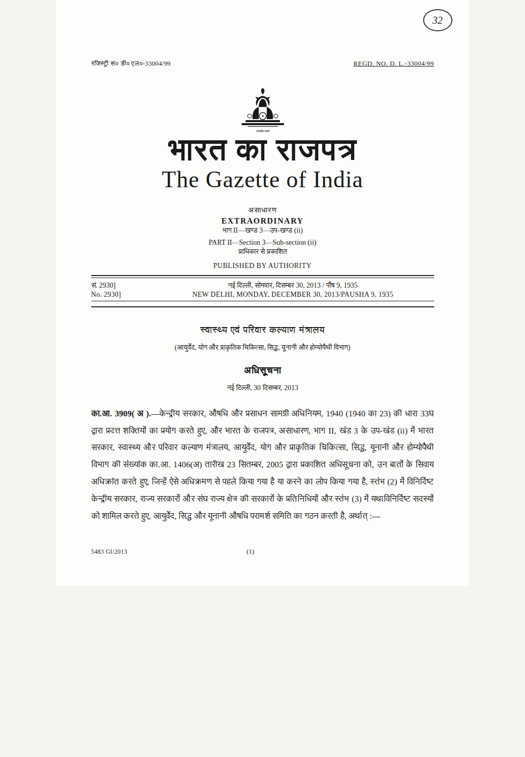32
रजिस्ट्री सं० डी० एल०-33004/99
REGD. NO. D. L.-33004/99
सत्यमेव जयते
भारत का राजपत्र
The Gazette of India
असाधारण
EXTRAORDINARY
भाग II—खण्ड 3—उप-खण्ड (ii)
PART II—Section 3—Sub-section (ii)
प्राधिकार से प्रकाशित
PUBLISHED BY AUTHORITY
| सं. 2930] | नई दिल्ली, सोमवार, दिसम्बर 30, 2013 / पौष 9, 1935 |
| No. 2930] | NEW DELHI, MONDAY, DECEMBER 30, 2013/PAUSHA 9, 1935 |
स्वास्थ्य एवं परिवार कल्याण मंत्रालय
(आयुर्वेद, योग और प्राकृतिक चिकित्सा, सिद्ध, यूनानी और होम्योपैथी विभाग)
अधिसूचना
नई दिल्ली, 30 दिसम्बर, 2013
का.आ. 3909( अ ).—केन्द्रीय सरकार, औषधि और प्रसाधन सामग्री अधिनियम, 1940 (1940 का 23) की धारा 33घ द्वारा प्रदत्त शक्तियों का प्रयोग करते हुए, और भारत के राजपत्र, असाधारण, भाग II, खंड 3 के उप-खंड (ii) में भारत सरकार, स्वास्थ्य और परिवार कल्याण मंत्रालय, आयुर्वेद, योग और प्राकृतिक चिकित्सा, सिद्ध, यूनानी और होम्योपैथी विभाग की संख्यांक का.आ. 1406(अ) तारीख 23 सितम्बर, 2005 द्वारा प्रकाशित अधिसूचना को, उन बातों के सिवाय अधिक्रांत करते हुए, जिन्हें ऐसे अधिक्रमण से पहले किया गया है या करने का लोप किया गया है, स्तंभ (2) में विनिर्दिष्ट केन्द्रीय सरकार, राज्य सरकारों और संघ राज्य क्षेत्र की सरकारों के प्रतिनिधियों और स्तंभ (3) में यथाविनिर्दिष्ट सदस्यों को शामिल करते हुए, आयुर्वेद, सिद्ध और यूनानी औषधि परामर्श समिति का गठन करती है, अर्थात् :—
5483 GI/2013
(1)